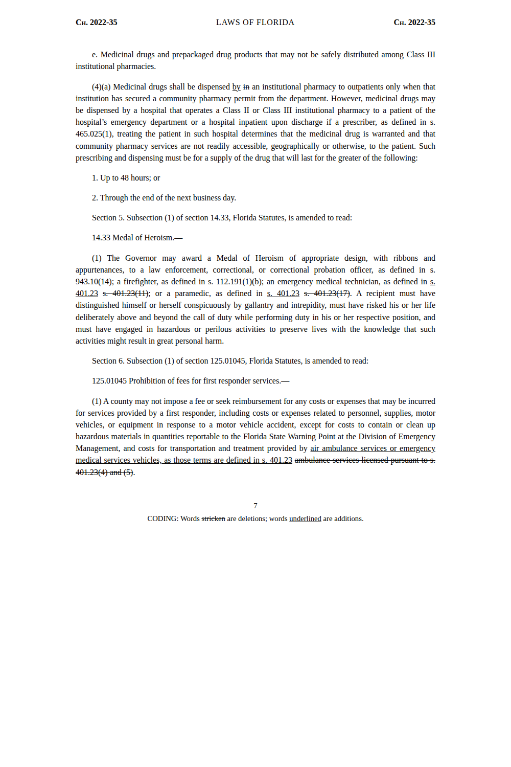Ch. 2022-35 LAWS OF FLORIDA Ch. 2022-35
e. Medicinal drugs and prepackaged drug products that may not be safely distributed among Class III institutional pharmacies.
(4)(a) Medicinal drugs shall be dispensed by in an institutional pharmacy to outpatients only when that institution has secured a community pharmacy permit from the department. However, medicinal drugs may be dispensed by a hospital that operates a Class II or Class III institutional pharmacy to a patient of the hospital’s emergency department or a hospital inpatient upon discharge if a prescriber, as defined in s. 465.025(1), treating the patient in such hospital determines that the medicinal drug is warranted and that community pharmacy services are not readily accessible, geographically or otherwise, to the patient. Such prescribing and dispensing must be for a supply of the drug that will last for the greater of the following:
1. Up to 48 hours; or
2. Through the end of the next business day.
Section 5. Subsection (1) of section 14.33, Florida Statutes, is amended to read:
14.33 Medal of Heroism.—
(1) The Governor may award a Medal of Heroism of appropriate design, with ribbons and appurtenances, to a law enforcement, correctional, or correctional probation officer, as defined in s. 943.10(14); a firefighter, as defined in s. 112.191(1)(b); an emergency medical technician, as defined in s. 401.23 s. 401.23(11); or a paramedic, as defined in s. 401.23 s. 401.23(17). A recipient must have distinguished himself or herself conspicuously by gallantry and intrepidity, must have risked his or her life deliberately above and beyond the call of duty while performing duty in his or her respective position, and must have engaged in hazardous or perilous activities to preserve lives with the knowledge that such activities might result in great personal harm.
Section 6. Subsection (1) of section 125.01045, Florida Statutes, is amended to read:
125.01045 Prohibition of fees for first responder services.—
(1) A county may not impose a fee or seek reimbursement for any costs or expenses that may be incurred for services provided by a first responder, including costs or expenses related to personnel, supplies, motor vehicles, or equipment in response to a motor vehicle accident, except for costs to contain or clean up hazardous materials in quantities reportable to the Florida State Warning Point at the Division of Emergency Management, and costs for transportation and treatment provided by air ambulance services or emergency medical services vehicles, as those terms are defined in s. 401.23 ambulance services licensed pursuant to s. 401.23(4) and (5).
7
CODING: Words stricken are deletions; words underlined are additions.